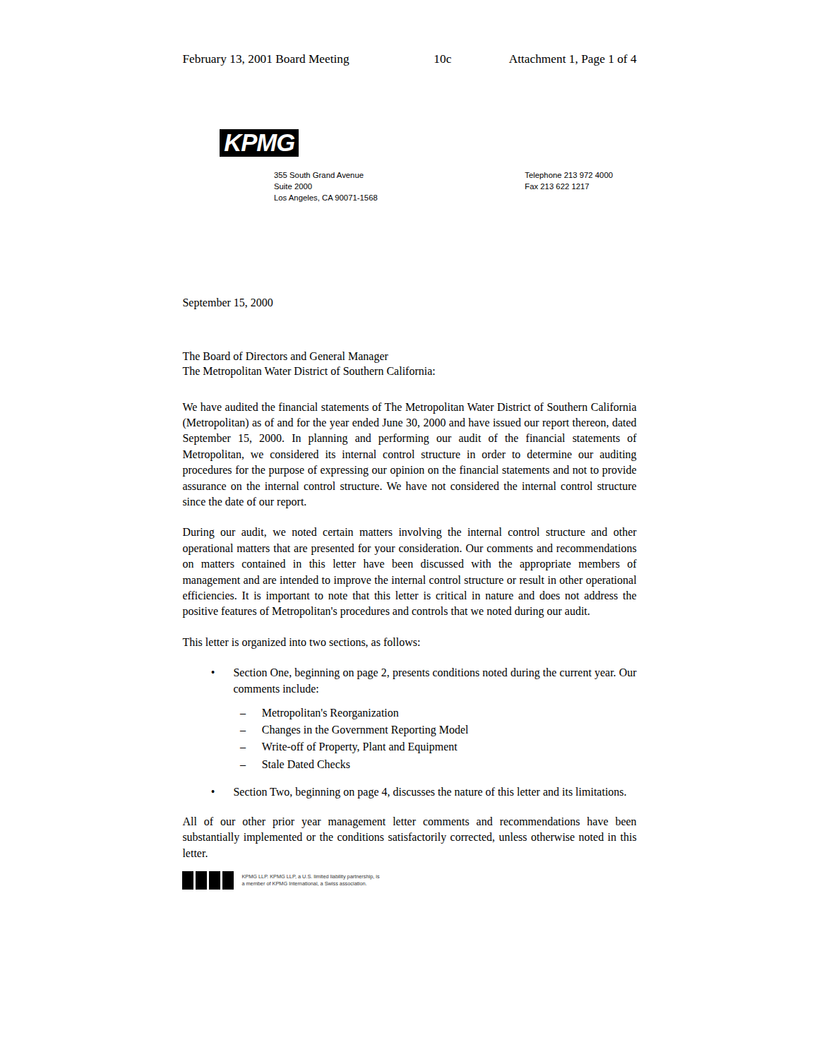February 13, 2001 Board Meeting
10c
Attachment 1, Page 1 of 4
KPMG
355 South Grand Avenue
Suite 2000
Los Angeles, CA 90071-1568
Telephone 213 972 4000
Fax 213 622 1217
September 15, 2000
The Board of Directors and General Manager
The Metropolitan Water District of Southern California:
We have audited the financial statements of The Metropolitan Water District of Southern California (Metropolitan) as of and for the year ended June 30, 2000 and have issued our report thereon, dated September 15, 2000. In planning and performing our audit of the financial statements of Metropolitan, we considered its internal control structure in order to determine our auditing procedures for the purpose of expressing our opinion on the financial statements and not to provide assurance on the internal control structure. We have not considered the internal control structure since the date of our report.
During our audit, we noted certain matters involving the internal control structure and other operational matters that are presented for your consideration. Our comments and recommendations on matters contained in this letter have been discussed with the appropriate members of management and are intended to improve the internal control structure or result in other operational efficiencies. It is important to note that this letter is critical in nature and does not address the positive features of Metropolitan's procedures and controls that we noted during our audit.
This letter is organized into two sections, as follows:
Section One, beginning on page 2, presents conditions noted during the current year. Our comments include:
Metropolitan's Reorganization
Changes in the Government Reporting Model
Write-off of Property, Plant and Equipment
Stale Dated Checks
Section Two, beginning on page 4, discusses the nature of this letter and its limitations.
All of our other prior year management letter comments and recommendations have been substantially implemented or the conditions satisfactorily corrected, unless otherwise noted in this letter.
KPMG LLP. KPMG LLP, a U.S. limited liability partnership, is
a member of KPMG International, a Swiss association.